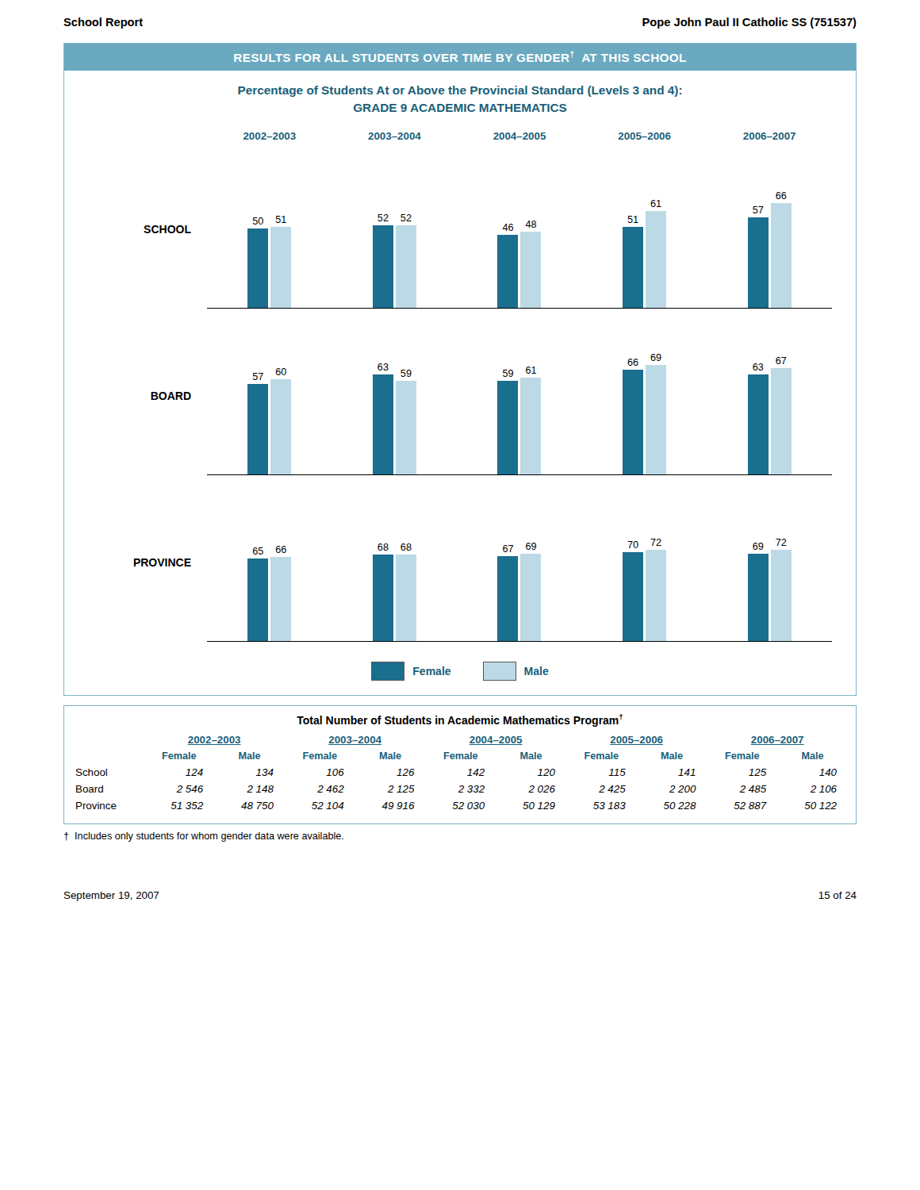School Report
Pope John Paul II Catholic SS (751537)
RESULTS FOR ALL STUDENTS OVER TIME BY GENDER† AT THIS SCHOOL
Percentage of Students At or Above the Provincial Standard (Levels 3 and 4):
GRADE 9 ACADEMIC MATHEMATICS
2002–2003
2003–2004
2004–2005
2005–2006
2006–2007
SCHOOL
50
51
52
52
46
48
51
61
57
66
BOARD
57
60
63
59
59
61
66
69
63
67
PROVINCE
65
66
68
68
67
69
70
72
69
72
Female
Male
Total Number of Students in Academic Mathematics Program†
| | 2002–2003 | 2003–2004 | 2004–2005 | 2005–2006 | 2006–2007 |
| | Female | Male | Female | Male | Female | Male | Female | Male | Female | Male |
| School | 124 | 134 | 106 | 126 | 142 | 120 | 115 | 141 | 125 | 140 |
| Board | 2 546 | 2 148 | 2 462 | 2 125 | 2 332 | 2 026 | 2 425 | 2 200 | 2 485 | 2 106 |
| Province | 51 352 | 48 750 | 52 104 | 49 916 | 52 030 | 50 129 | 53 183 | 50 228 | 52 887 | 50 122 |
† Includes only students for whom gender data were available.
September 19, 2007
15 of 24